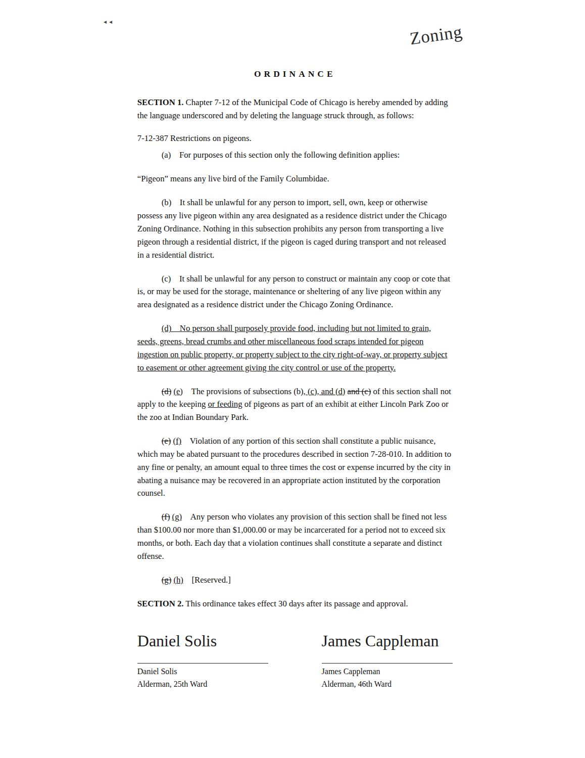◂ ◂
Zoning
Ordinance
SECTION 1. Chapter 7-12 of the Municipal Code of Chicago is hereby amended by adding the language underscored and by deleting the language struck through, as follows:
7-12-387 Restrictions on pigeons.
(a) For purposes of this section only the following definition applies:
“Pigeon” means any live bird of the Family Columbidae.
(b) It shall be unlawful for any person to import, sell, own, keep or otherwise possess any live pigeon within any area designated as a residence district under the Chicago Zoning Ordinance. Nothing in this subsection prohibits any person from transporting a live pigeon through a residential district, if the pigeon is caged during transport and not released in a residential district.
(c) It shall be unlawful for any person to construct or maintain any coop or cote that is, or may be used for the storage, maintenance or sheltering of any live pigeon within any area designated as a residence district under the Chicago Zoning Ordinance.
(d) No person shall purposely provide food, including but not limited to grain, seeds, greens, bread crumbs and other miscellaneous food scraps intended for pigeon ingestion on public property, or property subject to the city right-of-way, or property subject to easement or other agreement giving the city control or use of the property.
(d) (e) The provisions of subsections (b), (c), and (d) and (c) of this section shall not apply to the keeping or feeding of pigeons as part of an exhibit at either Lincoln Park Zoo or the zoo at Indian Boundary Park.
(e) (f) Violation of any portion of this section shall constitute a public nuisance, which may be abated pursuant to the procedures described in section 7-28-010. In addition to any fine or penalty, an amount equal to three times the cost or expense incurred by the city in abating a nuisance may be recovered in an appropriate action instituted by the corporation counsel.
(f) (g) Any person who violates any provision of this section shall be fined not less than $100.00 nor more than $1,000.00 or may be incarcerated for a period not to exceed six months, or both. Each day that a violation continues shall constitute a separate and distinct offense.
(g) (h) [Reserved.]
SECTION 2. This ordinance takes effect 30 days after its passage and approval.
Daniel Solis
Daniel Solis
Alderman, 25th Ward
James Cappleman
James Cappleman
Alderman, 46th Ward